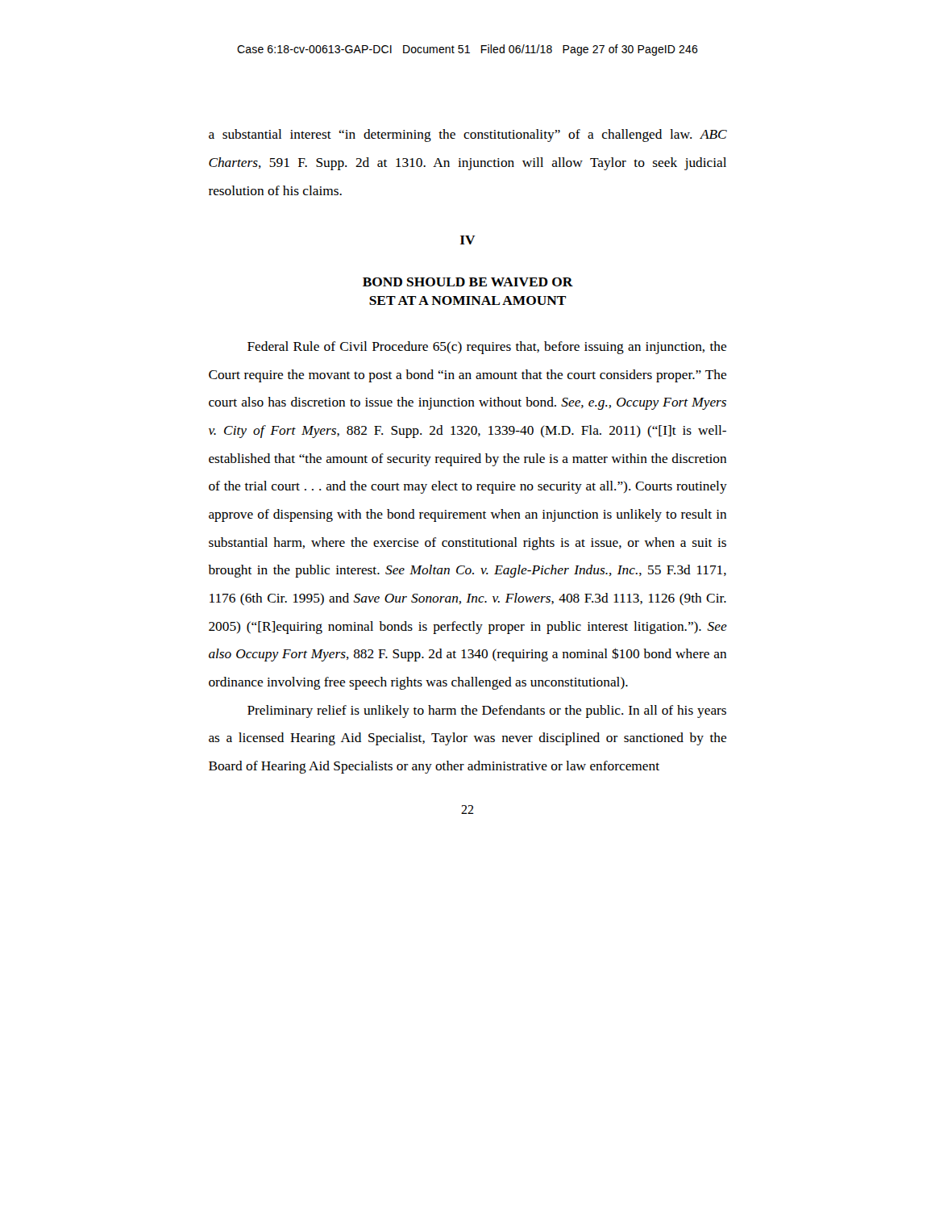Case 6:18-cv-00613-GAP-DCI Document 51 Filed 06/11/18 Page 27 of 30 PageID 246
a substantial interest “in determining the constitutionality” of a challenged law. ABC Charters, 591 F. Supp. 2d at 1310. An injunction will allow Taylor to seek judicial resolution of his claims.
IV
BOND SHOULD BE WAIVED OR
SET AT A NOMINAL AMOUNT
Federal Rule of Civil Procedure 65(c) requires that, before issuing an injunction, the Court require the movant to post a bond “in an amount that the court considers proper.” The court also has discretion to issue the injunction without bond. See, e.g., Occupy Fort Myers v. City of Fort Myers, 882 F. Supp. 2d 1320, 1339-40 (M.D. Fla. 2011) (“[I]t is well-established that “the amount of security required by the rule is a matter within the discretion of the trial court . . . and the court may elect to require no security at all.”). Courts routinely approve of dispensing with the bond requirement when an injunction is unlikely to result in substantial harm, where the exercise of constitutional rights is at issue, or when a suit is brought in the public interest. See Moltan Co. v. Eagle-Picher Indus., Inc., 55 F.3d 1171, 1176 (6th Cir. 1995) and Save Our Sonoran, Inc. v. Flowers, 408 F.3d 1113, 1126 (9th Cir. 2005) (“[R]equiring nominal bonds is perfectly proper in public interest litigation.”). See also Occupy Fort Myers, 882 F. Supp. 2d at 1340 (requiring a nominal $100 bond where an ordinance involving free speech rights was challenged as unconstitutional).
Preliminary relief is unlikely to harm the Defendants or the public. In all of his years as a licensed Hearing Aid Specialist, Taylor was never disciplined or sanctioned by the Board of Hearing Aid Specialists or any other administrative or law enforcement
22